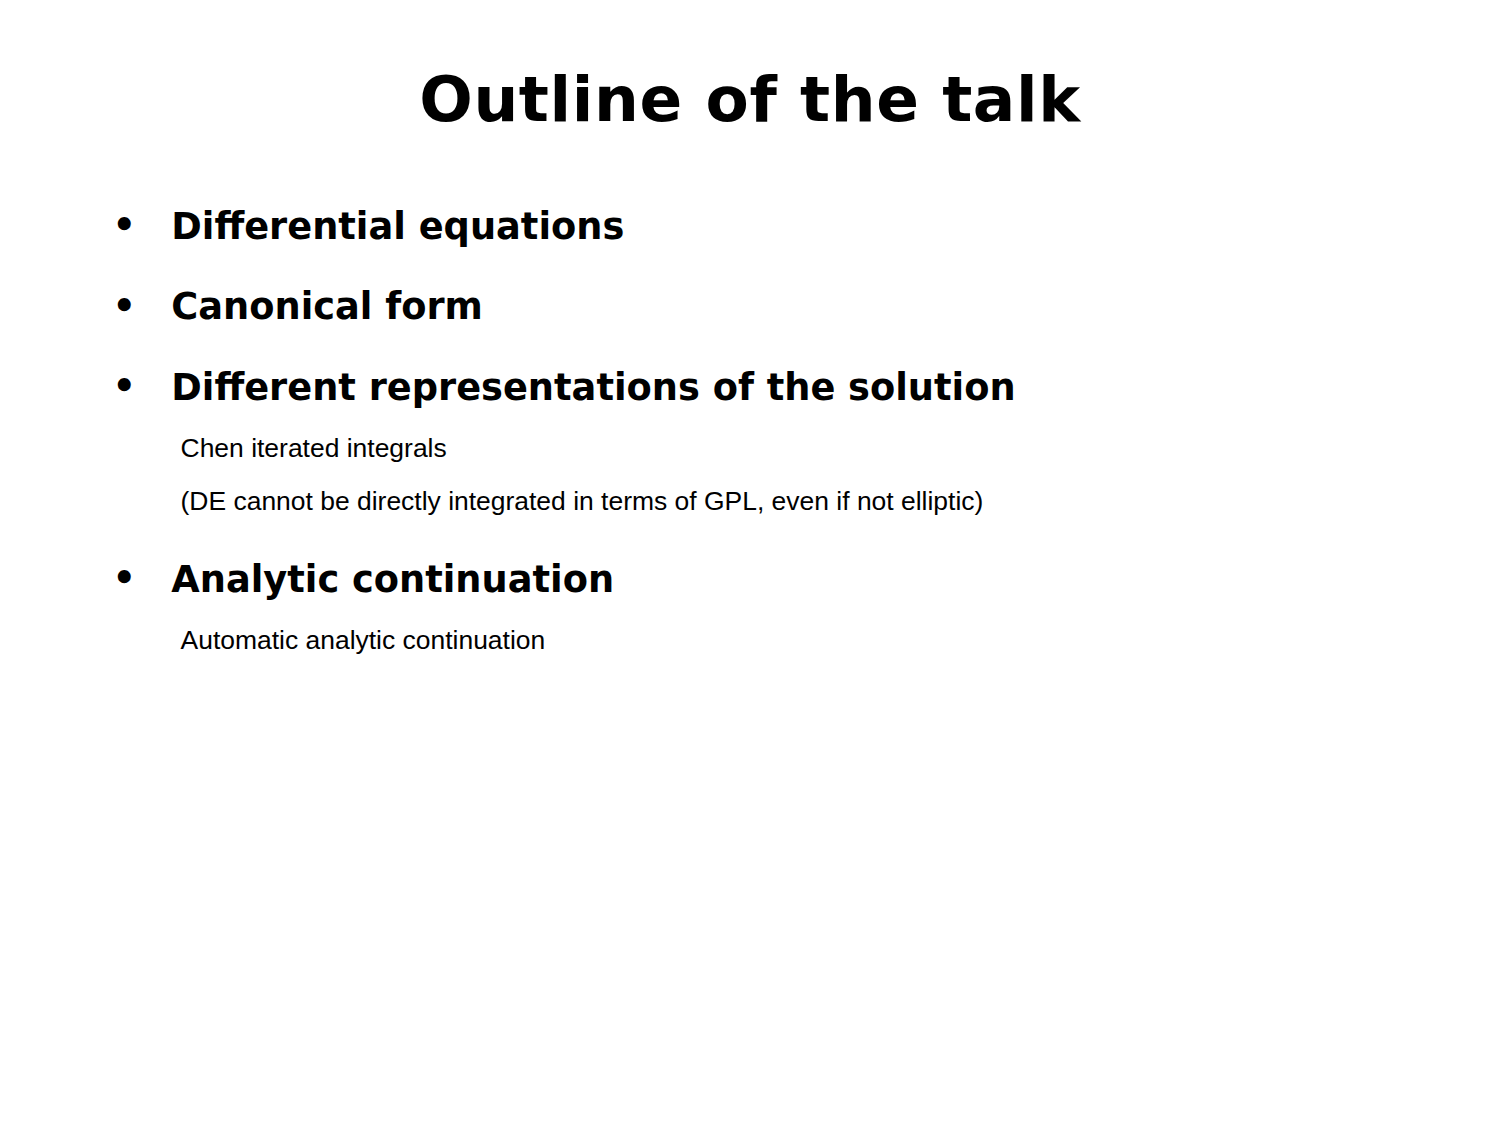Outline of the talk
Differential equations
Canonical form
Different representations of the solution
Chen iterated integrals
(DE cannot be directly integrated in terms of GPL, even if not elliptic)
Analytic continuation
Automatic analytic continuation